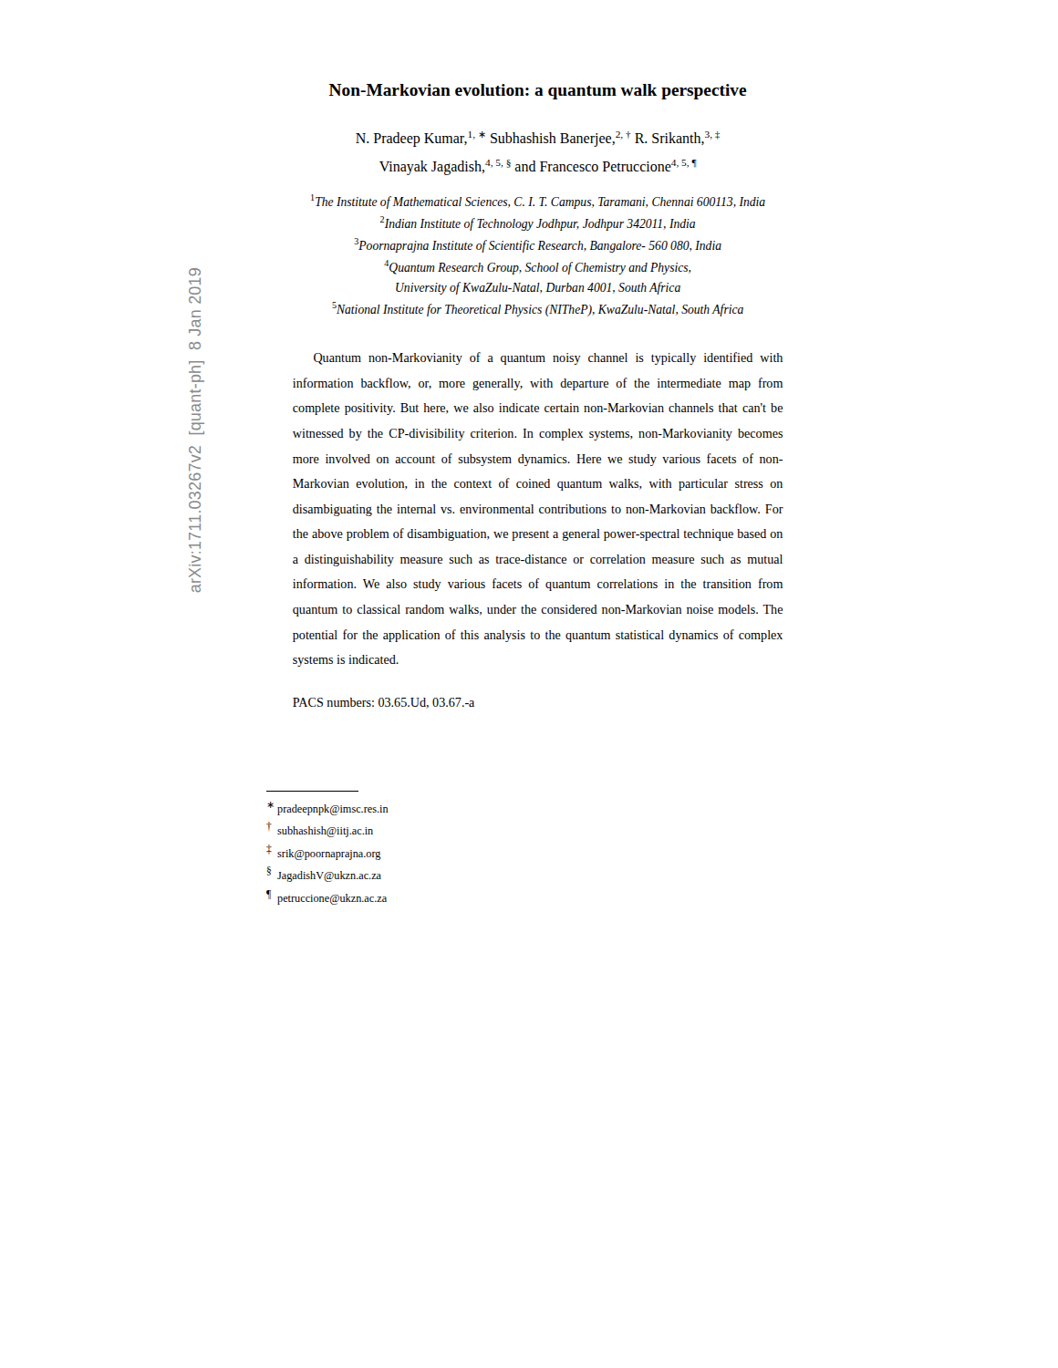arXiv:1711.03267v2 [quant-ph] 8 Jan 2019
Non-Markovian evolution: a quantum walk perspective
N. Pradeep Kumar,1, ∗ Subhashish Banerjee,2, † R. Srikanth,3, ‡
Vinayak Jagadish,4, 5, § and Francesco Petruccione4, 5, ¶
1 The Institute of Mathematical Sciences, C. I. T. Campus, Taramani, Chennai 600113, India
2 Indian Institute of Technology Jodhpur, Jodhpur 342011, India
3 Poornaprajna Institute of Scientific Research, Bangalore- 560 080, India
4 Quantum Research Group, School of Chemistry and Physics,
University of KwaZulu-Natal, Durban 4001, South Africa
5 National Institute for Theoretical Physics (NITheP), KwaZulu-Natal, South Africa
Quantum non-Markovianity of a quantum noisy channel is typically identified with information backflow, or, more generally, with departure of the intermediate map from complete positivity. But here, we also indicate certain non-Markovian channels that can't be witnessed by the CP-divisibility criterion. In complex systems, non-Markovianity becomes more involved on account of subsystem dynamics. Here we study various facets of non-Markovian evolution, in the context of coined quantum walks, with particular stress on disambiguating the internal vs. environmental contributions to non-Markovian backflow. For the above problem of disambiguation, we present a general power-spectral technique based on a distinguishability measure such as trace-distance or correlation measure such as mutual information. We also study various facets of quantum correlations in the transition from quantum to classical random walks, under the considered non-Markovian noise models. The potential for the application of this analysis to the quantum statistical dynamics of complex systems is indicated.
PACS numbers: 03.65.Ud, 03.67.-a
∗pradeepnpk@imsc.res.in
†subhashish@iitj.ac.in
‡srik@poornaprajna.org
§JagadishV@ukzn.ac.za
¶petruccione@ukzn.ac.za